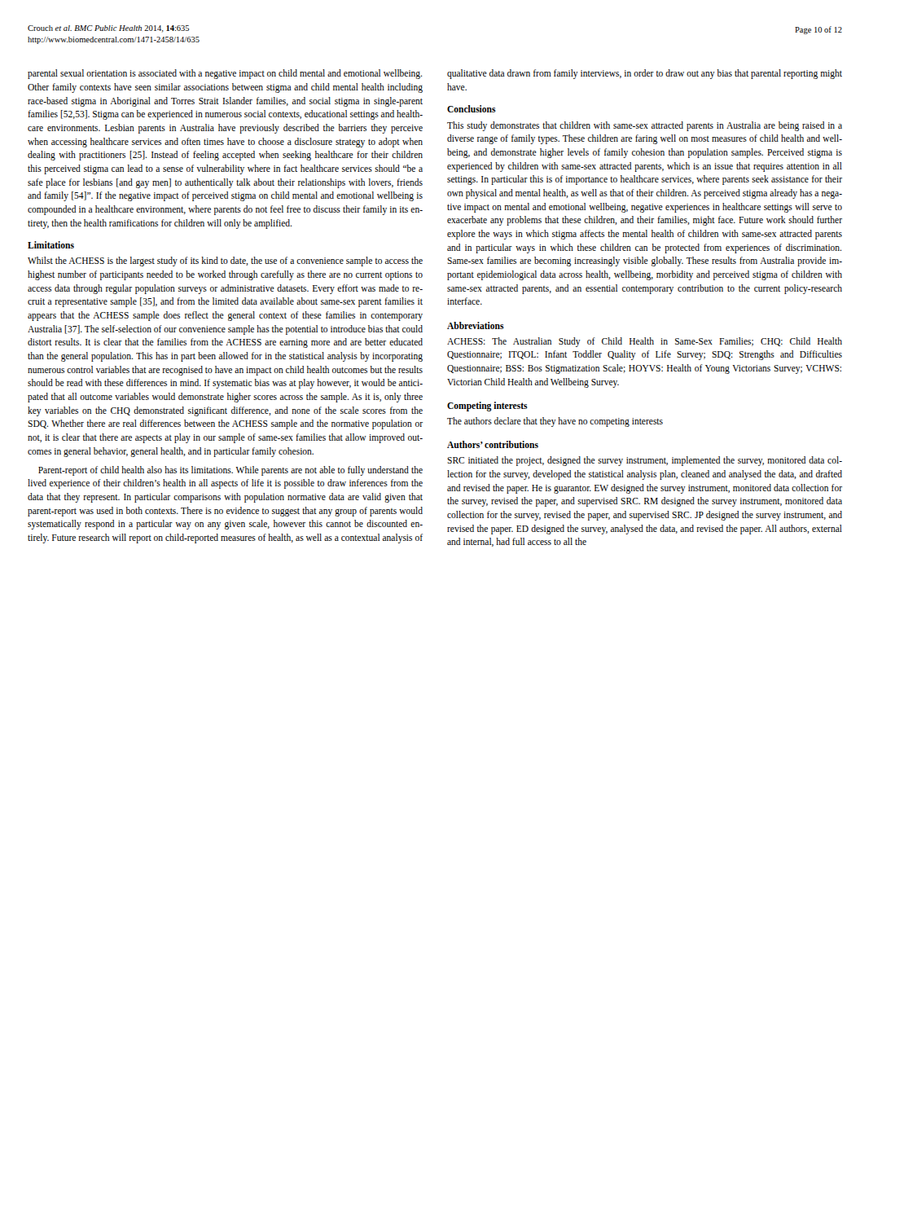Crouch et al. BMC Public Health 2014, 14:635
http://www.biomedcentral.com/1471-2458/14/635
Page 10 of 12
parental sexual orientation is associated with a negative impact on child mental and emotional wellbeing. Other family contexts have seen similar associations between stigma and child mental health including race-based stigma in Aboriginal and Torres Strait Islander families, and social stigma in single-parent families [52,53]. Stigma can be experienced in numerous social contexts, educational settings and healthcare environments. Lesbian parents in Australia have previously described the barriers they perceive when accessing healthcare services and often times have to choose a disclosure strategy to adopt when dealing with practitioners [25]. Instead of feeling accepted when seeking healthcare for their children this perceived stigma can lead to a sense of vulnerability where in fact healthcare services should “be a safe place for lesbians [and gay men] to authentically talk about their relationships with lovers, friends and family [54]”. If the negative impact of perceived stigma on child mental and emotional wellbeing is compounded in a healthcare environment, where parents do not feel free to discuss their family in its entirety, then the health ramifications for children will only be amplified.
Limitations
Whilst the ACHESS is the largest study of its kind to date, the use of a convenience sample to access the highest number of participants needed to be worked through carefully as there are no current options to access data through regular population surveys or administrative datasets. Every effort was made to recruit a representative sample [35], and from the limited data available about same-sex parent families it appears that the ACHESS sample does reflect the general context of these families in contemporary Australia [37]. The self-selection of our convenience sample has the potential to introduce bias that could distort results. It is clear that the families from the ACHESS are earning more and are better educated than the general population. This has in part been allowed for in the statistical analysis by incorporating numerous control variables that are recognised to have an impact on child health outcomes but the results should be read with these differences in mind. If systematic bias was at play however, it would be anticipated that all outcome variables would demonstrate higher scores across the sample. As it is, only three key variables on the CHQ demonstrated significant difference, and none of the scale scores from the SDQ. Whether there are real differences between the ACHESS sample and the normative population or not, it is clear that there are aspects at play in our sample of same-sex families that allow improved outcomes in general behavior, general health, and in particular family cohesion.
Parent-report of child health also has its limitations. While parents are not able to fully understand the lived experience of their children’s health in all aspects of life it is possible to draw inferences from the data that they represent. In particular comparisons with population normative data are valid given that parent-report was used in both contexts. There is no evidence to suggest that any group of parents would systematically respond in a particular way on any given scale, however this cannot be discounted entirely. Future research will report on child-reported measures of health, as well as a contextual analysis of qualitative data drawn from family interviews, in order to draw out any bias that parental reporting might have.
Conclusions
This study demonstrates that children with same-sex attracted parents in Australia are being raised in a diverse range of family types. These children are faring well on most measures of child health and wellbeing, and demonstrate higher levels of family cohesion than population samples. Perceived stigma is experienced by children with same-sex attracted parents, which is an issue that requires attention in all settings. In particular this is of importance to healthcare services, where parents seek assistance for their own physical and mental health, as well as that of their children. As perceived stigma already has a negative impact on mental and emotional wellbeing, negative experiences in healthcare settings will serve to exacerbate any problems that these children, and their families, might face. Future work should further explore the ways in which stigma affects the mental health of children with same-sex attracted parents and in particular ways in which these children can be protected from experiences of discrimination. Same-sex families are becoming increasingly visible globally. These results from Australia provide important epidemiological data across health, wellbeing, morbidity and perceived stigma of children with same-sex attracted parents, and an essential contemporary contribution to the current policy-research interface.
Abbreviations
ACHESS: The Australian Study of Child Health in Same-Sex Families; CHQ: Child Health Questionnaire; ITQOL: Infant Toddler Quality of Life Survey; SDQ: Strengths and Difficulties Questionnaire; BSS: Bos Stigmatization Scale; HOYVS: Health of Young Victorians Survey; VCHWS: Victorian Child Health and Wellbeing Survey.
Competing interests
The authors declare that they have no competing interests
Authors’ contributions
SRC initiated the project, designed the survey instrument, implemented the survey, monitored data collection for the survey, developed the statistical analysis plan, cleaned and analysed the data, and drafted and revised the paper. He is guarantor. EW designed the survey instrument, monitored data collection for the survey, revised the paper, and supervised SRC. RM designed the survey instrument, monitored data collection for the survey, revised the paper, and supervised SRC. JP designed the survey instrument, and revised the paper. ED designed the survey, analysed the data, and revised the paper. All authors, external and internal, had full access to all the